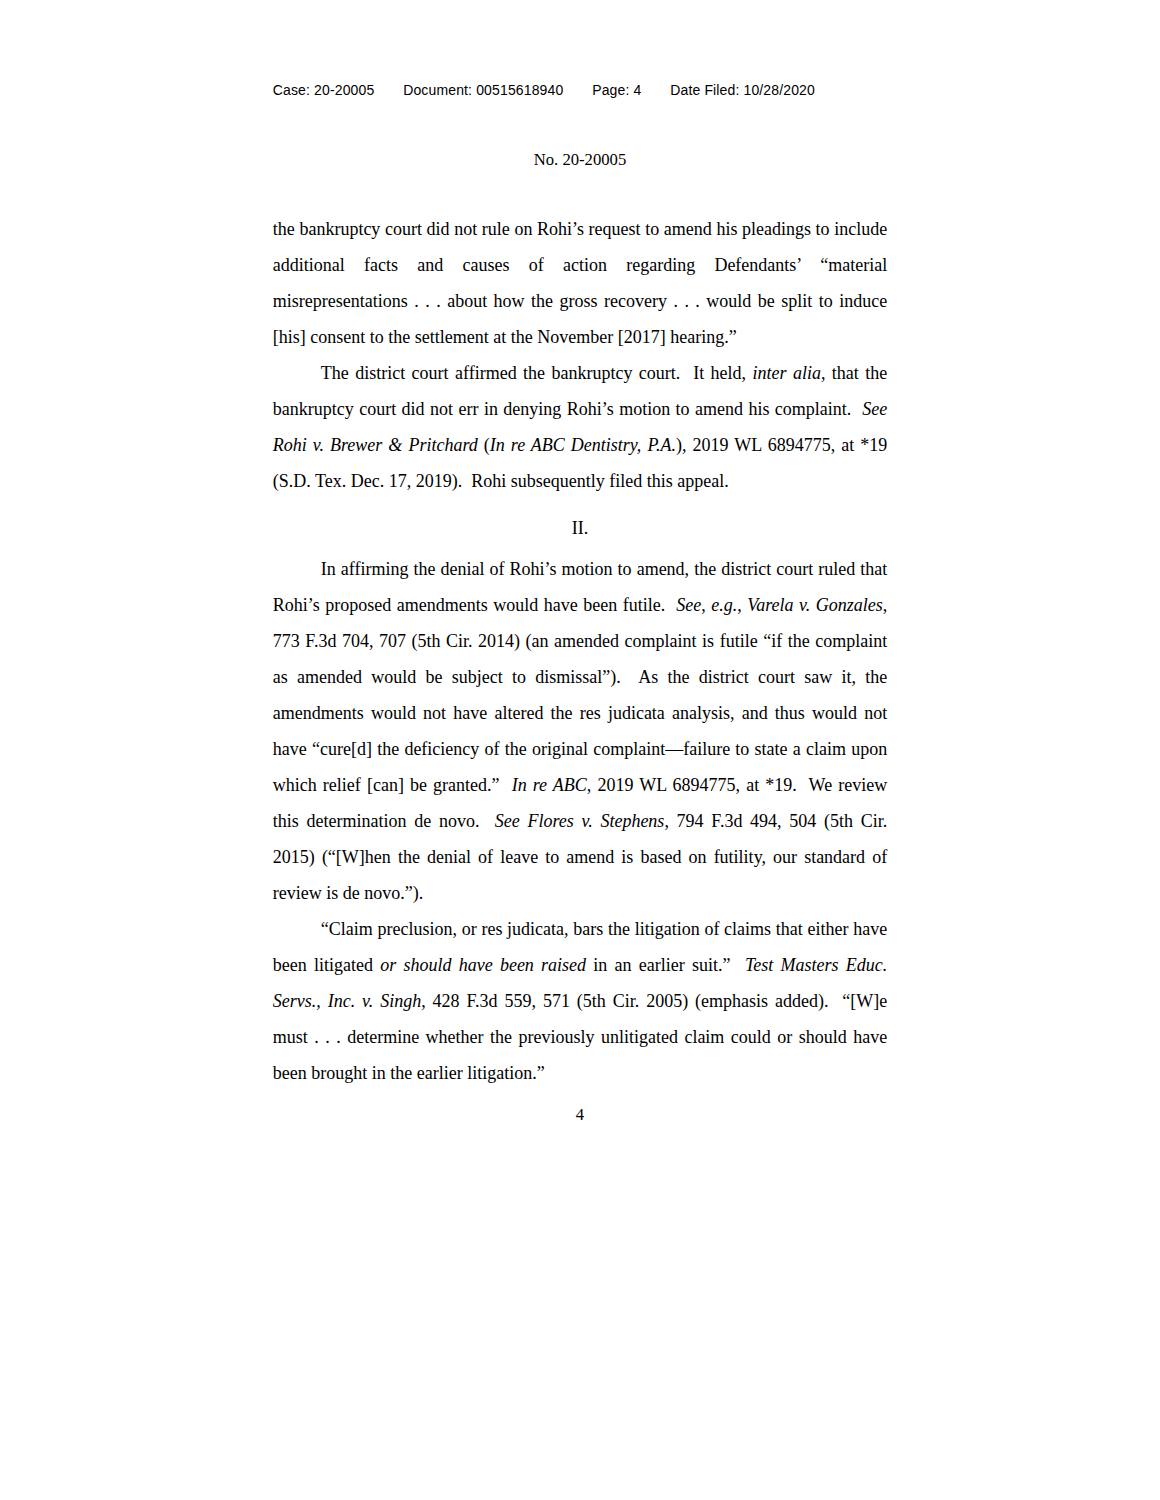Case: 20-20005 Document: 00515618940 Page: 4 Date Filed: 10/28/2020
No. 20-20005
the bankruptcy court did not rule on Rohi’s request to amend his pleadings to include additional facts and causes of action regarding Defendants’ “material misrepresentations . . . about how the gross recovery . . . would be split to induce [his] consent to the settlement at the November [2017] hearing.”
The district court affirmed the bankruptcy court. It held, inter alia, that the bankruptcy court did not err in denying Rohi’s motion to amend his complaint. See Rohi v. Brewer & Pritchard (In re ABC Dentistry, P.A.), 2019 WL 6894775, at *19 (S.D. Tex. Dec. 17, 2019). Rohi subsequently filed this appeal.
II.
In affirming the denial of Rohi’s motion to amend, the district court ruled that Rohi’s proposed amendments would have been futile. See, e.g., Varela v. Gonzales, 773 F.3d 704, 707 (5th Cir. 2014) (an amended complaint is futile “if the complaint as amended would be subject to dismissal”). As the district court saw it, the amendments would not have altered the res judicata analysis, and thus would not have “cure[d] the deficiency of the original complaint—failure to state a claim upon which relief [can] be granted.” In re ABC, 2019 WL 6894775, at *19. We review this determination de novo. See Flores v. Stephens, 794 F.3d 494, 504 (5th Cir. 2015) (“[W]hen the denial of leave to amend is based on futility, our standard of review is de novo.”).
“Claim preclusion, or res judicata, bars the litigation of claims that either have been litigated or should have been raised in an earlier suit.” Test Masters Educ. Servs., Inc. v. Singh, 428 F.3d 559, 571 (5th Cir. 2005) (emphasis added). “[W]e must . . . determine whether the previously unlitigated claim could or should have been brought in the earlier litigation.”
4